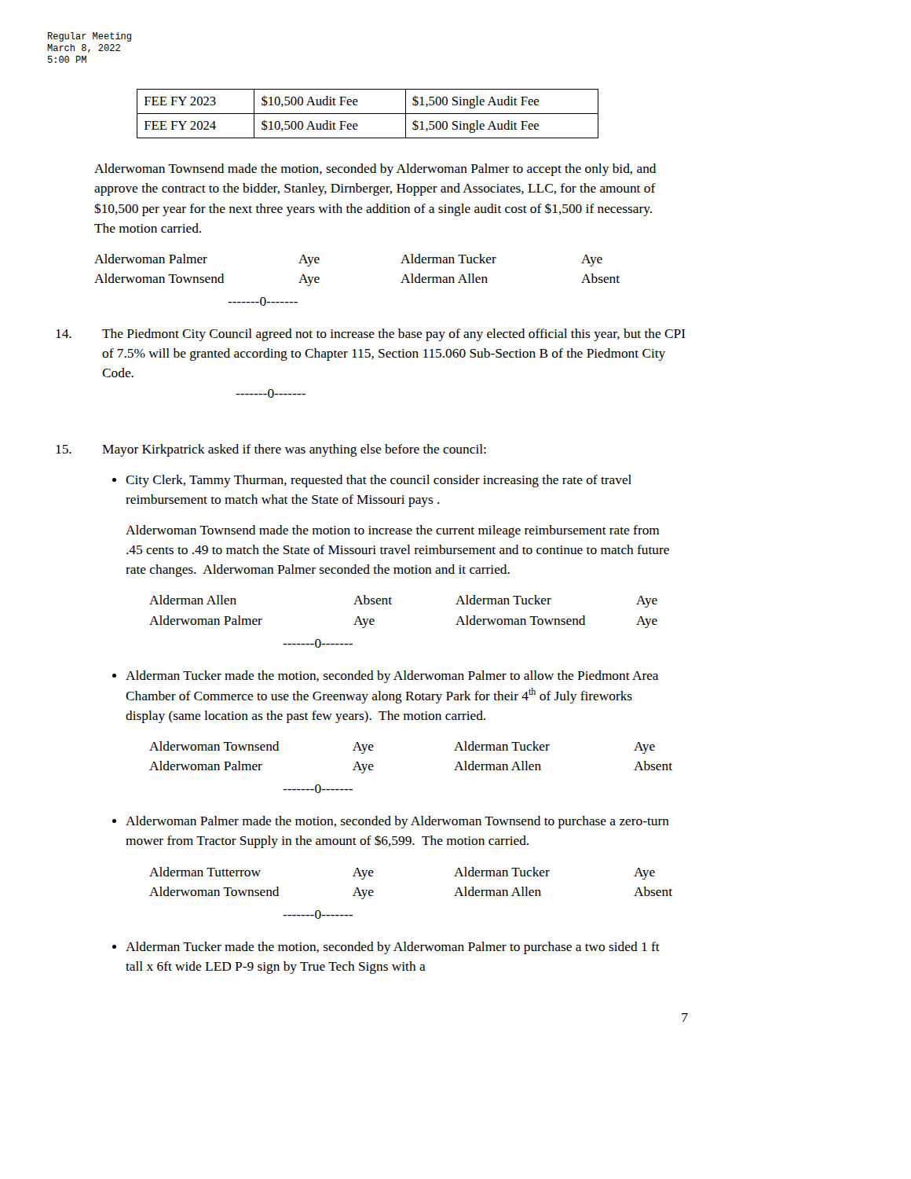Regular Meeting
March 8, 2022
5:00 PM
| FEE FY 2023 | $10,500 Audit Fee | $1,500 Single Audit Fee |
| FEE FY 2024 | $10,500 Audit Fee | $1,500 Single Audit Fee |
Alderwoman Townsend made the motion, seconded by Alderwoman Palmer to accept the only bid, and approve the contract to the bidder, Stanley, Dirnberger, Hopper and Associates, LLC, for the amount of $10,500 per year for the next three years with the addition of a single audit cost of $1,500 if necessary. The motion carried.
| Alderwoman Palmer | Aye | Alderman Tucker | Aye |
| Alderwoman Townsend | Aye | Alderman Allen | Absent |
-------0-------
14.
The Piedmont City Council agreed not to increase the base pay of any elected official this year, but the CPI of 7.5% will be granted according to Chapter 115, Section 115.060 Sub-Section B of the Piedmont City Code.
-------0-------
15.
Mayor Kirkpatrick asked if there was anything else before the council:
City Clerk, Tammy Thurman, requested that the council consider increasing the rate of travel reimbursement to match what the State of Missouri pays .
Alderwoman Townsend made the motion to increase the current mileage reimbursement rate from .45 cents to .49 to match the State of Missouri travel reimbursement and to continue to match future rate changes. Alderwoman Palmer seconded the motion and it carried.
| Alderman Allen | Absent | Alderman Tucker | Aye |
| Alderwoman Palmer | Aye | Alderwoman Townsend | Aye |
-------0-------
Alderman Tucker made the motion, seconded by Alderwoman Palmer to allow the Piedmont Area Chamber of Commerce to use the Greenway along Rotary Park for their 4th of July fireworks display (same location as the past few years). The motion carried.
| Alderwoman Townsend | Aye | Alderman Tucker | Aye |
| Alderwoman Palmer | Aye | Alderman Allen | Absent |
-------0-------
Alderwoman Palmer made the motion, seconded by Alderwoman Townsend to purchase a zero-turn mower from Tractor Supply in the amount of $6,599. The motion carried.
| Alderman Tutterrow | Aye | Alderman Tucker | Aye |
| Alderwoman Townsend | Aye | Alderman Allen | Absent |
-------0-------
Alderman Tucker made the motion, seconded by Alderwoman Palmer to purchase a two sided 1 ft tall x 6ft wide LED P-9 sign by True Tech Signs with a
7